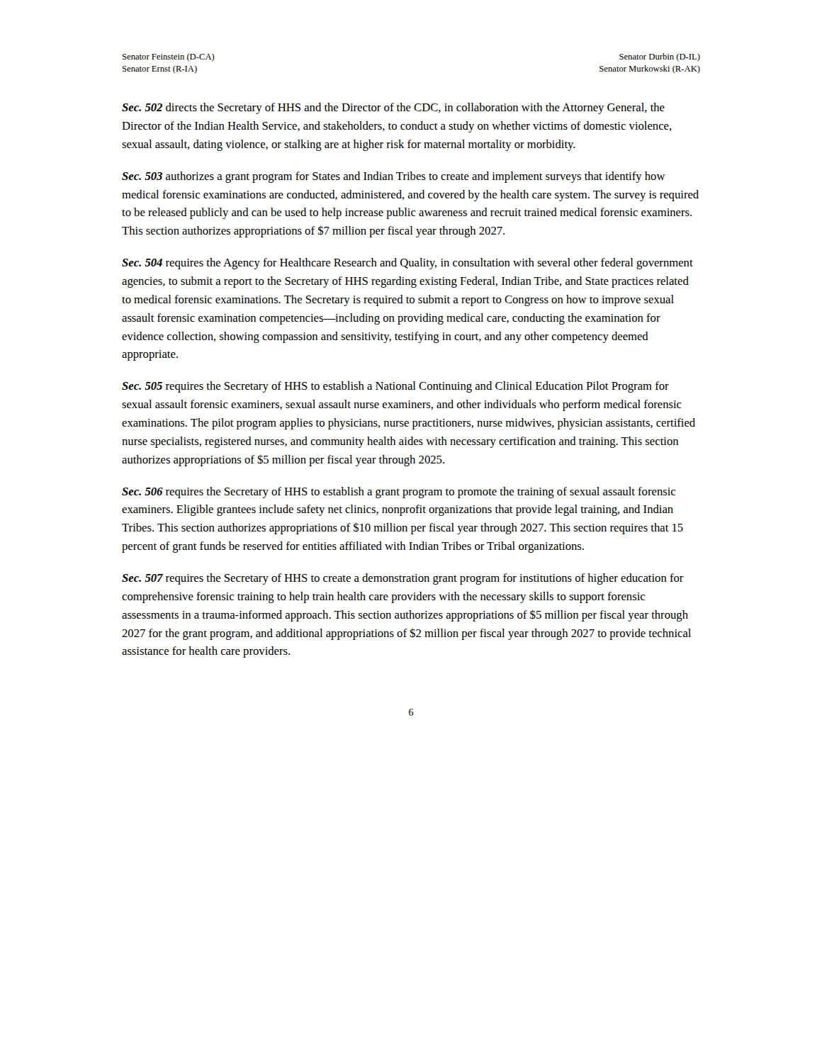Senator Feinstein (D-CA)
Senator Ernst (R-IA)
Senator Durbin (D-IL)
Senator Murkowski (R-AK)
Sec. 502 directs the Secretary of HHS and the Director of the CDC, in collaboration with the Attorney General, the Director of the Indian Health Service, and stakeholders, to conduct a study on whether victims of domestic violence, sexual assault, dating violence, or stalking are at higher risk for maternal mortality or morbidity.
Sec. 503 authorizes a grant program for States and Indian Tribes to create and implement surveys that identify how medical forensic examinations are conducted, administered, and covered by the health care system. The survey is required to be released publicly and can be used to help increase public awareness and recruit trained medical forensic examiners. This section authorizes appropriations of $7 million per fiscal year through 2027.
Sec. 504 requires the Agency for Healthcare Research and Quality, in consultation with several other federal government agencies, to submit a report to the Secretary of HHS regarding existing Federal, Indian Tribe, and State practices related to medical forensic examinations. The Secretary is required to submit a report to Congress on how to improve sexual assault forensic examination competencies—including on providing medical care, conducting the examination for evidence collection, showing compassion and sensitivity, testifying in court, and any other competency deemed appropriate.
Sec. 505 requires the Secretary of HHS to establish a National Continuing and Clinical Education Pilot Program for sexual assault forensic examiners, sexual assault nurse examiners, and other individuals who perform medical forensic examinations. The pilot program applies to physicians, nurse practitioners, nurse midwives, physician assistants, certified nurse specialists, registered nurses, and community health aides with necessary certification and training. This section authorizes appropriations of $5 million per fiscal year through 2025.
Sec. 506 requires the Secretary of HHS to establish a grant program to promote the training of sexual assault forensic examiners. Eligible grantees include safety net clinics, nonprofit organizations that provide legal training, and Indian Tribes. This section authorizes appropriations of $10 million per fiscal year through 2027. This section requires that 15 percent of grant funds be reserved for entities affiliated with Indian Tribes or Tribal organizations.
Sec. 507 requires the Secretary of HHS to create a demonstration grant program for institutions of higher education for comprehensive forensic training to help train health care providers with the necessary skills to support forensic assessments in a trauma-informed approach. This section authorizes appropriations of $5 million per fiscal year through 2027 for the grant program, and additional appropriations of $2 million per fiscal year through 2027 to provide technical assistance for health care providers.
6